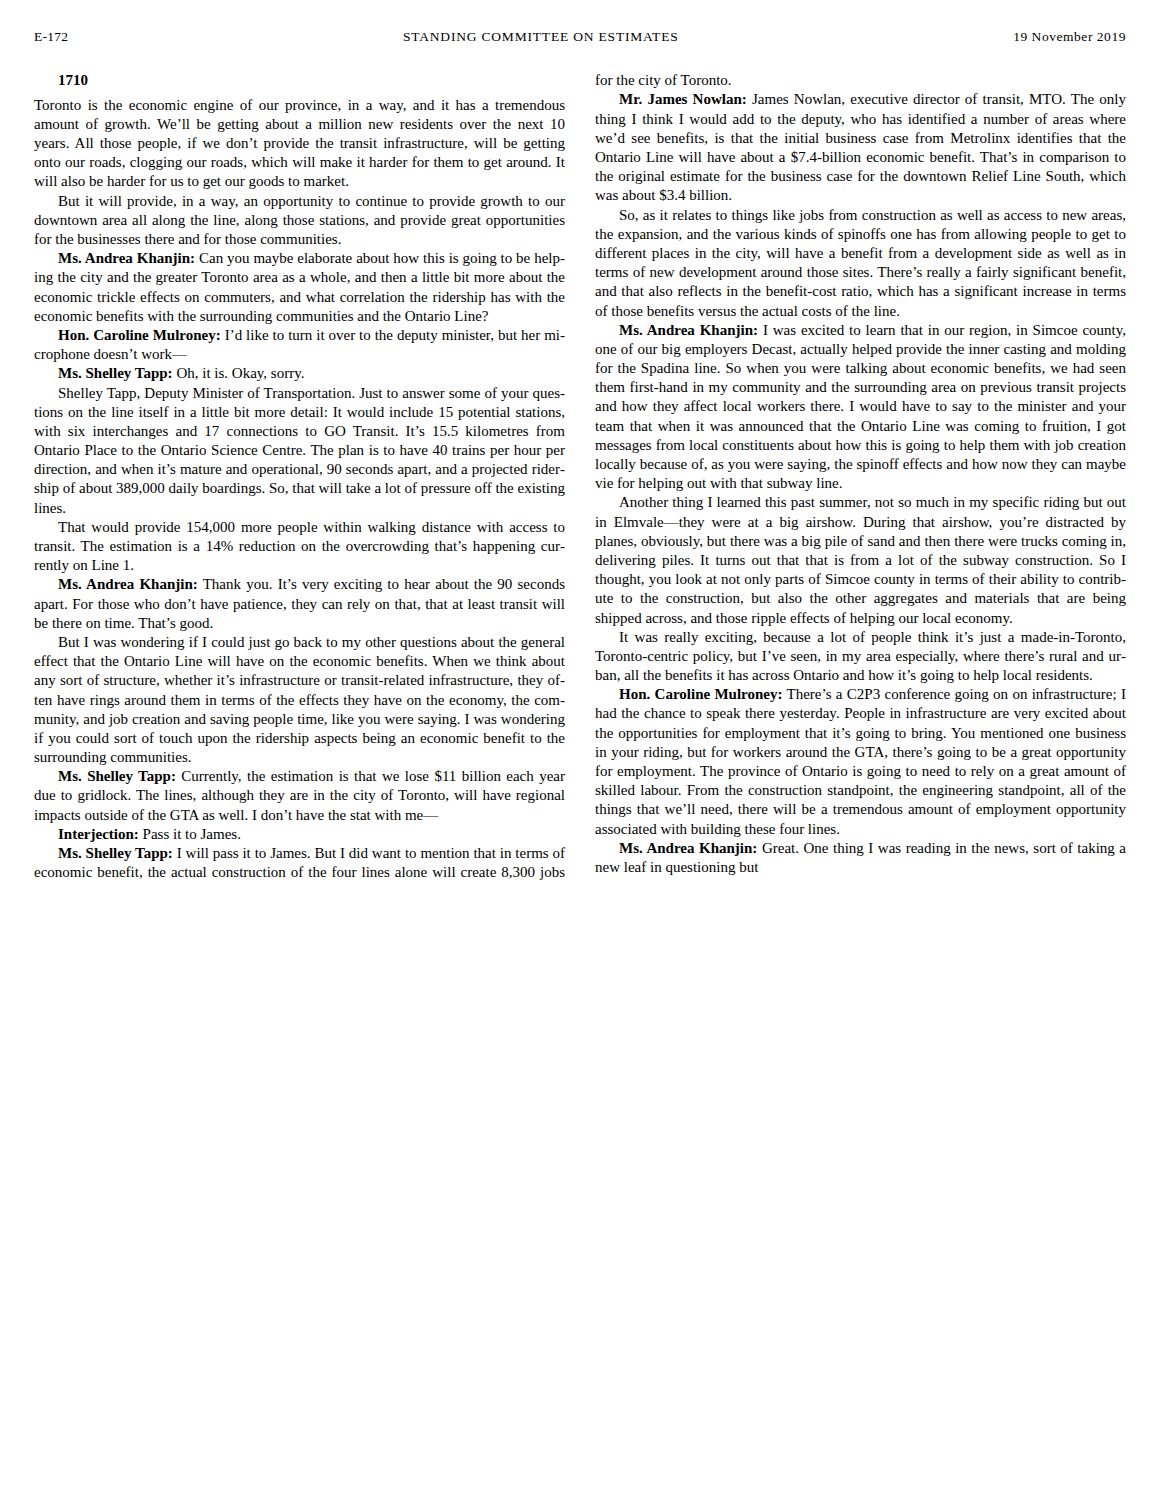E-172 Standing Committee on Estimates 19 November 2019
1710
Toronto is the economic engine of our province, in a way, and it has a tremendous amount of growth. We’ll be getting about a million new residents over the next 10 years. All those people, if we don’t provide the transit infrastructure, will be getting onto our roads, clogging our roads, which will make it harder for them to get around. It will also be harder for us to get our goods to market.
But it will provide, in a way, an opportunity to continue to provide growth to our downtown area all along the line, along those stations, and provide great opportunities for the businesses there and for those communities.
Ms. Andrea Khanjin: Can you maybe elaborate about how this is going to be helping the city and the greater Toronto area as a whole, and then a little bit more about the economic trickle effects on commuters, and what correlation the ridership has with the economic benefits with the surrounding communities and the Ontario Line?
Hon. Caroline Mulroney: I’d like to turn it over to the deputy minister, but her microphone doesn’t work—
Ms. Shelley Tapp: Oh, it is. Okay, sorry.
Shelley Tapp, Deputy Minister of Transportation. Just to answer some of your questions on the line itself in a little bit more detail: It would include 15 potential stations, with six interchanges and 17 connections to GO Transit. It’s 15.5 kilometres from Ontario Place to the Ontario Science Centre. The plan is to have 40 trains per hour per direction, and when it’s mature and operational, 90 seconds apart, and a projected ridership of about 389,000 daily boardings. So, that will take a lot of pressure off the existing lines.
That would provide 154,000 more people within walking distance with access to transit. The estimation is a 14% reduction on the overcrowding that’s happening currently on Line 1.
Ms. Andrea Khanjin: Thank you. It’s very exciting to hear about the 90 seconds apart. For those who don’t have patience, they can rely on that, that at least transit will be there on time. That’s good.
But I was wondering if I could just go back to my other questions about the general effect that the Ontario Line will have on the economic benefits. When we think about any sort of structure, whether it’s infrastructure or transit-related infrastructure, they often have rings around them in terms of the effects they have on the economy, the community, and job creation and saving people time, like you were saying. I was wondering if you could sort of touch upon the ridership aspects being an economic benefit to the surrounding communities.
Ms. Shelley Tapp: Currently, the estimation is that we lose $11 billion each year due to gridlock. The lines, although they are in the city of Toronto, will have regional impacts outside of the GTA as well. I don’t have the stat with me—
Interjection: Pass it to James.
Ms. Shelley Tapp: I will pass it to James. But I did want to mention that in terms of economic benefit, the actual construction of the four lines alone will create 8,300 jobs for the city of Toronto.
Mr. James Nowlan: James Nowlan, executive director of transit, MTO. The only thing I think I would add to the deputy, who has identified a number of areas where we’d see benefits, is that the initial business case from Metrolinx identifies that the Ontario Line will have about a $7.4-billion economic benefit. That’s in comparison to the original estimate for the business case for the downtown Relief Line South, which was about $3.4 billion.
So, as it relates to things like jobs from construction as well as access to new areas, the expansion, and the various kinds of spinoffs one has from allowing people to get to different places in the city, will have a benefit from a development side as well as in terms of new development around those sites. There’s really a fairly significant benefit, and that also reflects in the benefit-cost ratio, which has a significant increase in terms of those benefits versus the actual costs of the line.
Ms. Andrea Khanjin: I was excited to learn that in our region, in Simcoe county, one of our big employers Decast, actually helped provide the inner casting and molding for the Spadina line. So when you were talking about economic benefits, we had seen them first-hand in my community and the surrounding area on previous transit projects and how they affect local workers there. I would have to say to the minister and your team that when it was announced that the Ontario Line was coming to fruition, I got messages from local constituents about how this is going to help them with job creation locally because of, as you were saying, the spinoff effects and how now they can maybe vie for helping out with that subway line.
Another thing I learned this past summer, not so much in my specific riding but out in Elmvale—they were at a big airshow. During that airshow, you’re distracted by planes, obviously, but there was a big pile of sand and then there were trucks coming in, delivering piles. It turns out that that is from a lot of the subway construction. So I thought, you look at not only parts of Simcoe county in terms of their ability to contribute to the construction, but also the other aggregates and materials that are being shipped across, and those ripple effects of helping our local economy.
It was really exciting, because a lot of people think it’s just a made-in-Toronto, Toronto-centric policy, but I’ve seen, in my area especially, where there’s rural and urban, all the benefits it has across Ontario and how it’s going to help local residents.
Hon. Caroline Mulroney: There’s a C2P3 conference going on on infrastructure; I had the chance to speak there yesterday. People in infrastructure are very excited about the opportunities for employment that it’s going to bring. You mentioned one business in your riding, but for workers around the GTA, there’s going to be a great opportunity for employment. The province of Ontario is going to need to rely on a great amount of skilled labour. From the construction standpoint, the engineering standpoint, all of the things that we’ll need, there will be a tremendous amount of employment opportunity associated with building these four lines.
Ms. Andrea Khanjin: Great. One thing I was reading in the news, sort of taking a new leaf in questioning but